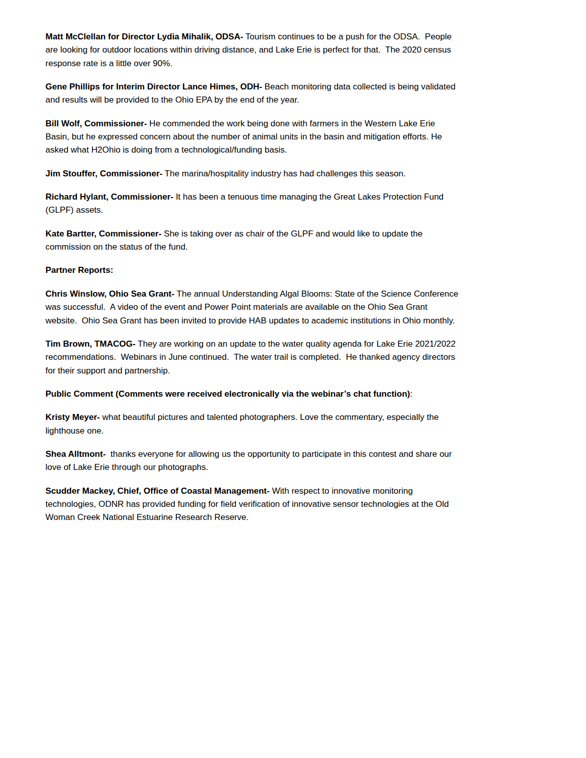Matt McClellan for Director Lydia Mihalik, ODSA- Tourism continues to be a push for the ODSA. People are looking for outdoor locations within driving distance, and Lake Erie is perfect for that. The 2020 census response rate is a little over 90%.
Gene Phillips for Interim Director Lance Himes, ODH- Beach monitoring data collected is being validated and results will be provided to the Ohio EPA by the end of the year.
Bill Wolf, Commissioner- He commended the work being done with farmers in the Western Lake Erie Basin, but he expressed concern about the number of animal units in the basin and mitigation efforts. He asked what H2Ohio is doing from a technological/funding basis.
Jim Stouffer, Commissioner- The marina/hospitality industry has had challenges this season.
Richard Hylant, Commissioner- It has been a tenuous time managing the Great Lakes Protection Fund (GLPF) assets.
Kate Bartter, Commissioner- She is taking over as chair of the GLPF and would like to update the commission on the status of the fund.
Partner Reports:
Chris Winslow, Ohio Sea Grant- The annual Understanding Algal Blooms: State of the Science Conference was successful. A video of the event and Power Point materials are available on the Ohio Sea Grant website. Ohio Sea Grant has been invited to provide HAB updates to academic institutions in Ohio monthly.
Tim Brown, TMACOG- They are working on an update to the water quality agenda for Lake Erie 2021/2022 recommendations. Webinars in June continued. The water trail is completed. He thanked agency directors for their support and partnership.
Public Comment (Comments were received electronically via the webinar’s chat function):
Kristy Meyer- what beautiful pictures and talented photographers. Love the commentary, especially the lighthouse one.
Shea Alltmont- thanks everyone for allowing us the opportunity to participate in this contest and share our love of Lake Erie through our photographs.
Scudder Mackey, Chief, Office of Coastal Management- With respect to innovative monitoring technologies, ODNR has provided funding for field verification of innovative sensor technologies at the Old Woman Creek National Estuarine Research Reserve.